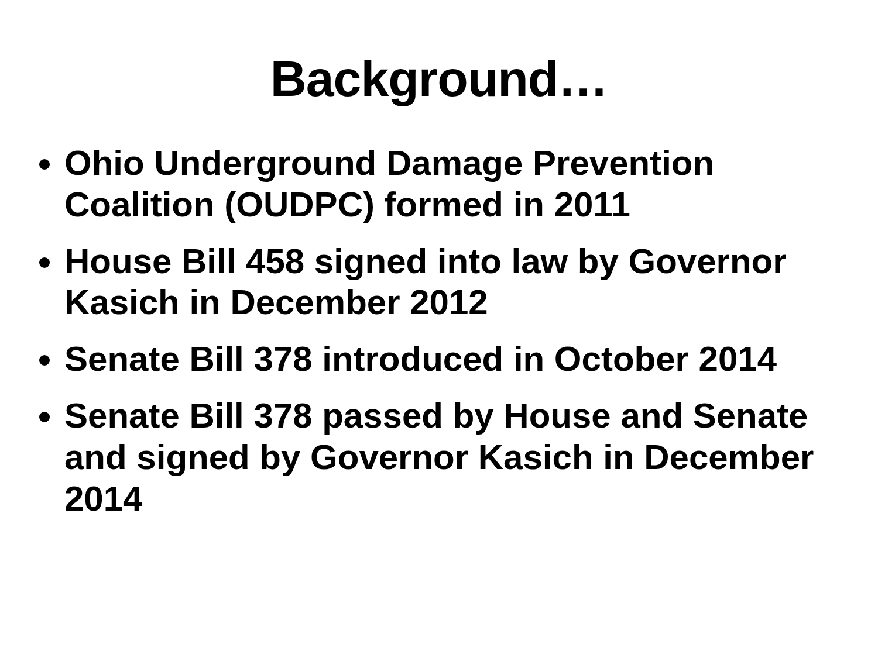Background…
Ohio Underground Damage Prevention Coalition (OUDPC) formed in 2011
House Bill 458 signed into law by Governor Kasich in December 2012
Senate Bill 378 introduced in October 2014
Senate Bill 378 passed by House and Senate and signed by Governor Kasich in December 2014